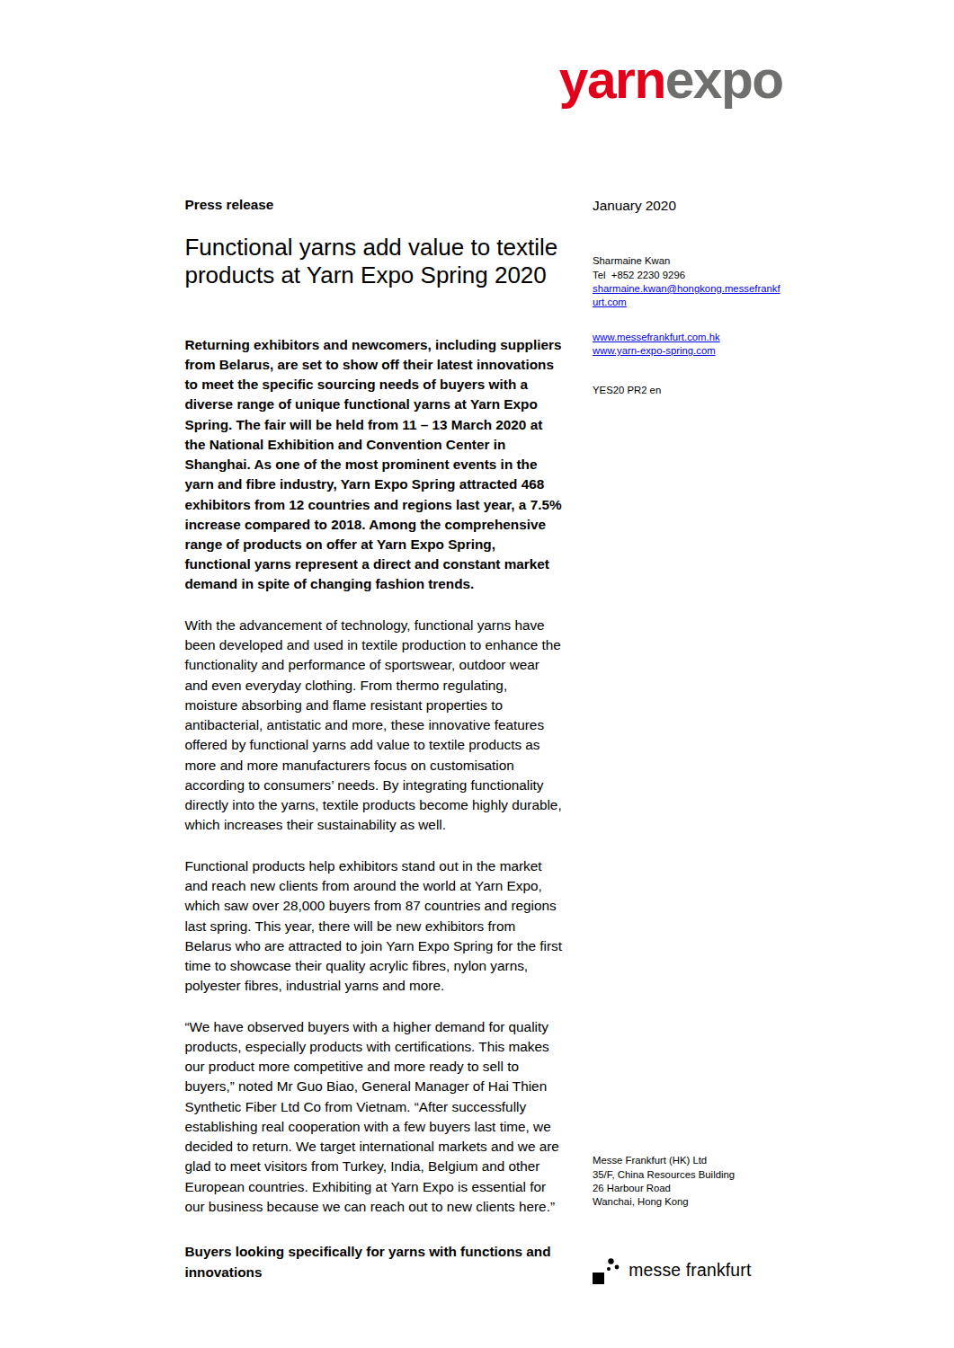yarn expo
Press release
Functional yarns add value to textile products at Yarn Expo Spring 2020
Returning exhibitors and newcomers, including suppliers from Belarus, are set to show off their latest innovations to meet the specific sourcing needs of buyers with a diverse range of unique functional yarns at Yarn Expo Spring. The fair will be held from 11 – 13 March 2020 at the National Exhibition and Convention Center in Shanghai. As one of the most prominent events in the yarn and fibre industry, Yarn Expo Spring attracted 468 exhibitors from 12 countries and regions last year, a 7.5% increase compared to 2018. Among the comprehensive range of products on offer at Yarn Expo Spring, functional yarns represent a direct and constant market demand in spite of changing fashion trends.
With the advancement of technology, functional yarns have been developed and used in textile production to enhance the functionality and performance of sportswear, outdoor wear and even everyday clothing. From thermo regulating, moisture absorbing and flame resistant properties to antibacterial, antistatic and more, these innovative features offered by functional yarns add value to textile products as more and more manufacturers focus on customisation according to consumers’ needs. By integrating functionality directly into the yarns, textile products become highly durable, which increases their sustainability as well.
Functional products help exhibitors stand out in the market and reach new clients from around the world at Yarn Expo, which saw over 28,000 buyers from 87 countries and regions last spring. This year, there will be new exhibitors from Belarus who are attracted to join Yarn Expo Spring for the first time to showcase their quality acrylic fibres, nylon yarns, polyester fibres, industrial yarns and more.
“We have observed buyers with a higher demand for quality products, especially products with certifications. This makes our product more competitive and more ready to sell to buyers,” noted Mr Guo Biao, General Manager of Hai Thien Synthetic Fiber Ltd Co from Vietnam. “After successfully establishing real cooperation with a few buyers last time, we decided to return. We target international markets and we are glad to meet visitors from Turkey, India, Belgium and other European countries. Exhibiting at Yarn Expo is essential for our business because we can reach out to new clients here.”
Buyers looking specifically for yarns with functions and innovations
January 2020
Sharmaine Kwan
Tel +852 2230 9296
sharmaine.kwan@hongkong.messefrankfurt.com
www.messefrankfurt.com.hk
www.yarn-expo-spring.com
YES20 PR2 en
Messe Frankfurt (HK) Ltd
35/F, China Resources Building
26 Harbour Road
Wanchai, Hong Kong
messe frankfurt